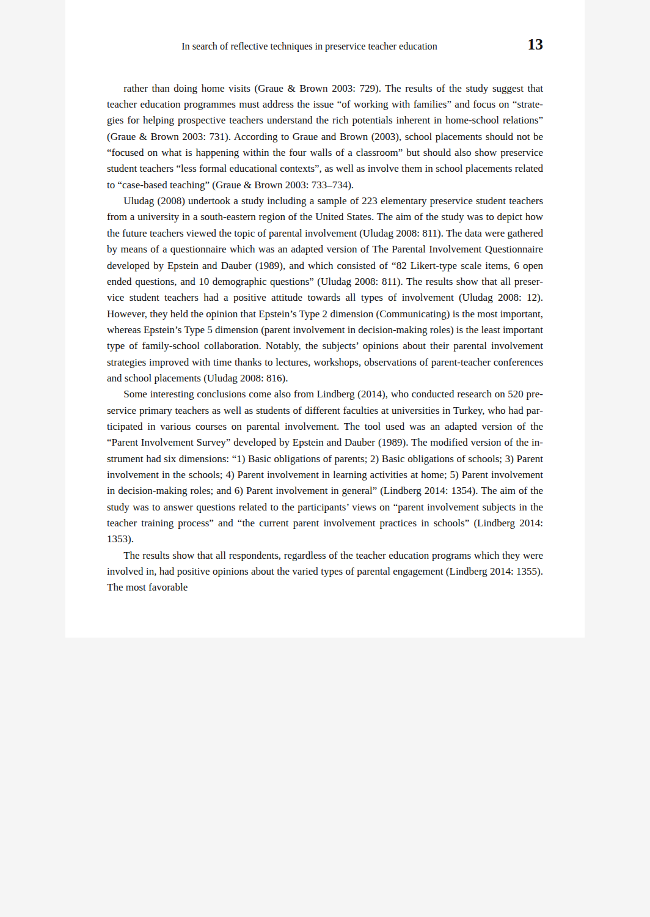In search of reflective techniques in preservice teacher education
13
rather than doing home visits (Graue & Brown 2003: 729). The results of the study suggest that teacher education programmes must address the issue “of working with families” and focus on “strategies for helping prospective teachers understand the rich potentials inherent in home-school relations” (Graue & Brown 2003: 731). According to Graue and Brown (2003), school placements should not be “focused on what is happening within the four walls of a classroom” but should also show preservice student teachers “less formal educational contexts”, as well as involve them in school placements related to “case-based teaching” (Graue & Brown 2003: 733–734).
Uludag (2008) undertook a study including a sample of 223 elementary preservice student teachers from a university in a south-eastern region of the United States. The aim of the study was to depict how the future teachers viewed the topic of parental involvement (Uludag 2008: 811). The data were gathered by means of a questionnaire which was an adapted version of The Parental Involvement Questionnaire developed by Epstein and Dauber (1989), and which consisted of “82 Likert-type scale items, 6 open ended questions, and 10 demographic questions” (Uludag 2008: 811). The results show that all preservice student teachers had a positive attitude towards all types of involvement (Uludag 2008: 12). However, they held the opinion that Epstein’s Type 2 dimension (Communicating) is the most important, whereas Epstein’s Type 5 dimension (parent involvement in decision-making roles) is the least important type of family-school collaboration. Notably, the subjects’ opinions about their parental involvement strategies improved with time thanks to lectures, workshops, observations of parent-teacher conferences and school placements (Uludag 2008: 816).
Some interesting conclusions come also from Lindberg (2014), who conducted research on 520 preservice primary teachers as well as students of different faculties at universities in Turkey, who had participated in various courses on parental involvement. The tool used was an adapted version of the “Parent Involvement Survey” developed by Epstein and Dauber (1989). The modified version of the instrument had six dimensions: “1) Basic obligations of parents; 2) Basic obligations of schools; 3) Parent involvement in the schools; 4) Parent involvement in learning activities at home; 5) Parent involvement in decision-making roles; and 6) Parent involvement in general” (Lindberg 2014: 1354). The aim of the study was to answer questions related to the participants’ views on “parent involvement subjects in the teacher training process” and “the current parent involvement practices in schools” (Lindberg 2014: 1353).
The results show that all respondents, regardless of the teacher education programs which they were involved in, had positive opinions about the varied types of parental engagement (Lindberg 2014: 1355). The most favorable